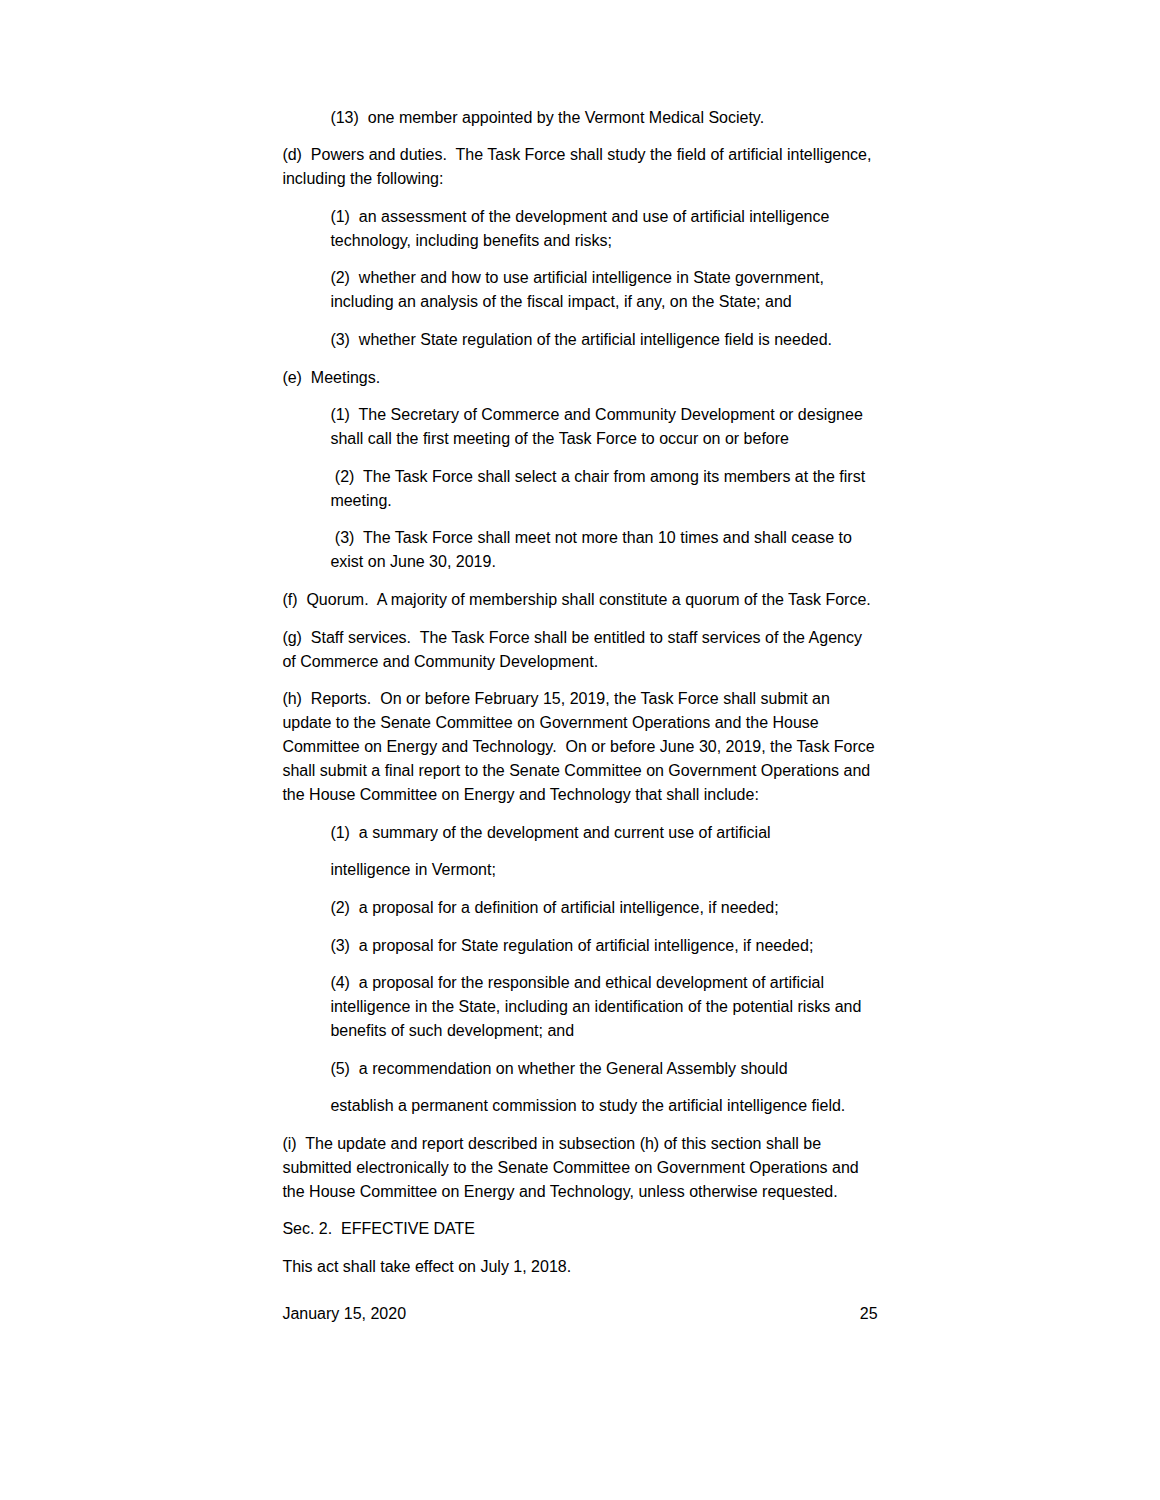(13) one member appointed by the Vermont Medical Society.
(d) Powers and duties. The Task Force shall study the field of artificial intelligence, including the following:
(1) an assessment of the development and use of artificial intelligence technology, including benefits and risks;
(2) whether and how to use artificial intelligence in State government, including an analysis of the fiscal impact, if any, on the State; and
(3) whether State regulation of the artificial intelligence field is needed.
(e) Meetings.
(1) The Secretary of Commerce and Community Development or designee shall call the first meeting of the Task Force to occur on or before
(2) The Task Force shall select a chair from among its members at the first meeting.
(3) The Task Force shall meet not more than 10 times and shall cease to exist on June 30, 2019.
(f) Quorum. A majority of membership shall constitute a quorum of the Task Force.
(g) Staff services. The Task Force shall be entitled to staff services of the Agency of Commerce and Community Development.
(h) Reports. On or before February 15, 2019, the Task Force shall submit an update to the Senate Committee on Government Operations and the House Committee on Energy and Technology. On or before June 30, 2019, the Task Force shall submit a final report to the Senate Committee on Government Operations and the House Committee on Energy and Technology that shall include:
(1) a summary of the development and current use of artificial
intelligence in Vermont;
(2) a proposal for a definition of artificial intelligence, if needed;
(3) a proposal for State regulation of artificial intelligence, if needed;
(4) a proposal for the responsible and ethical development of artificial intelligence in the State, including an identification of the potential risks and benefits of such development; and
(5) a recommendation on whether the General Assembly should
establish a permanent commission to study the artificial intelligence field.
(i) The update and report described in subsection (h) of this section shall be submitted electronically to the Senate Committee on Government Operations and the House Committee on Energy and Technology, unless otherwise requested.
Sec. 2. EFFECTIVE DATE
This act shall take effect on July 1, 2018.
January 15, 2020 25